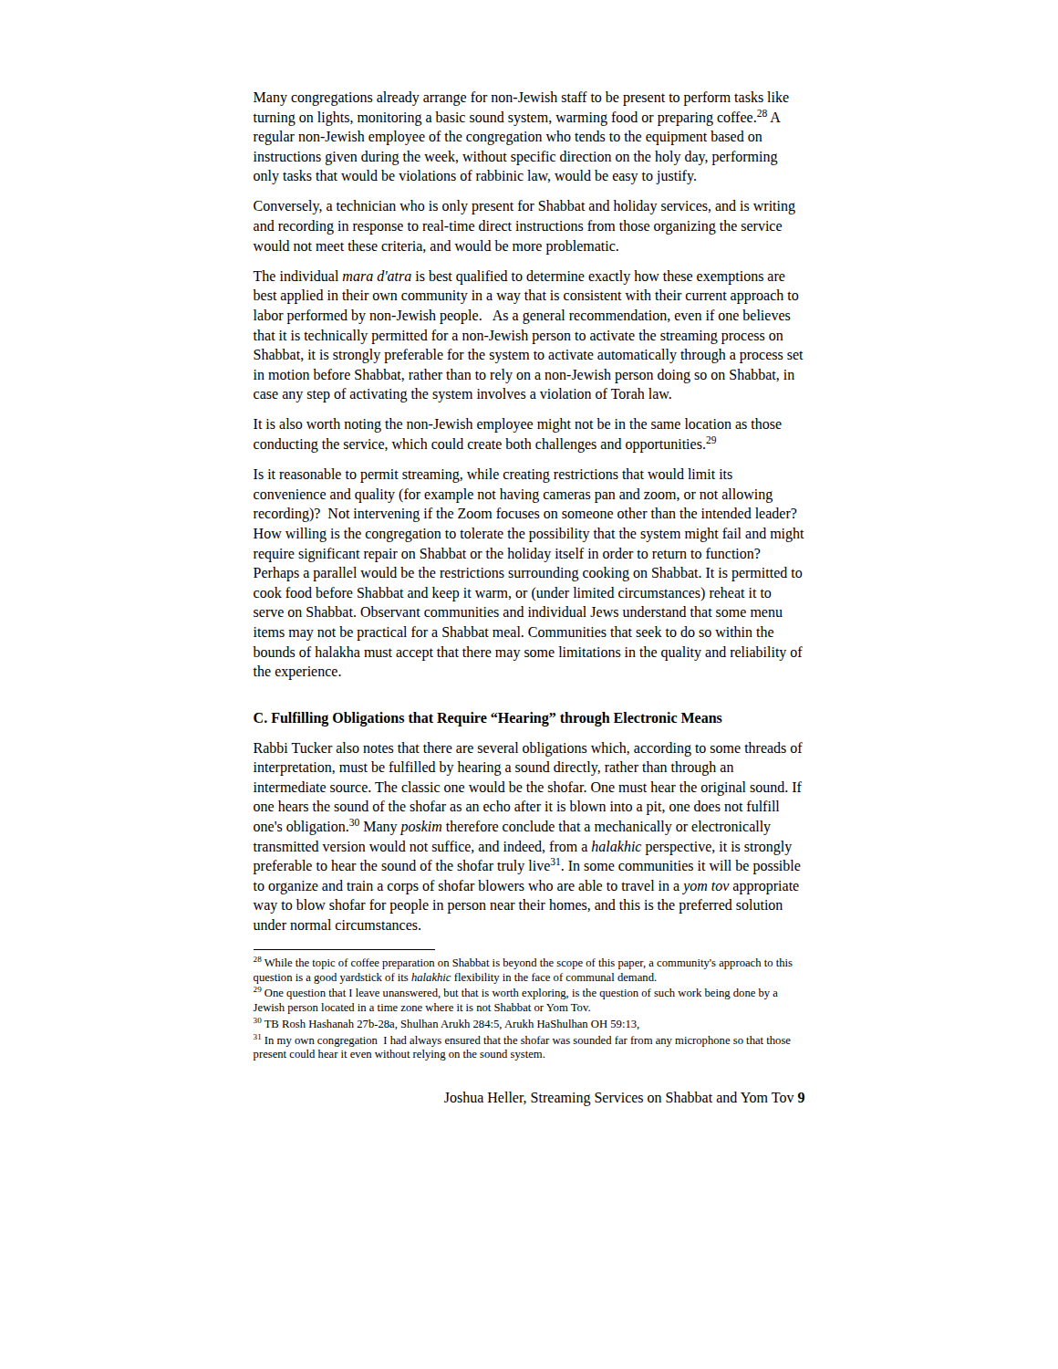Many congregations already arrange for non-Jewish staff to be present to perform tasks like turning on lights, monitoring a basic sound system, warming food or preparing coffee.28 A regular non-Jewish employee of the congregation who tends to the equipment based on instructions given during the week, without specific direction on the holy day, performing only tasks that would be violations of rabbinic law, would be easy to justify.
Conversely, a technician who is only present for Shabbat and holiday services, and is writing and recording in response to real-time direct instructions from those organizing the service would not meet these criteria, and would be more problematic.
The individual mara d'atra is best qualified to determine exactly how these exemptions are best applied in their own community in a way that is consistent with their current approach to labor performed by non-Jewish people. As a general recommendation, even if one believes that it is technically permitted for a non-Jewish person to activate the streaming process on Shabbat, it is strongly preferable for the system to activate automatically through a process set in motion before Shabbat, rather than to rely on a non-Jewish person doing so on Shabbat, in case any step of activating the system involves a violation of Torah law.
It is also worth noting the non-Jewish employee might not be in the same location as those conducting the service, which could create both challenges and opportunities.29
Is it reasonable to permit streaming, while creating restrictions that would limit its convenience and quality (for example not having cameras pan and zoom, or not allowing recording)? Not intervening if the Zoom focuses on someone other than the intended leader? How willing is the congregation to tolerate the possibility that the system might fail and might require significant repair on Shabbat or the holiday itself in order to return to function? Perhaps a parallel would be the restrictions surrounding cooking on Shabbat. It is permitted to cook food before Shabbat and keep it warm, or (under limited circumstances) reheat it to serve on Shabbat. Observant communities and individual Jews understand that some menu items may not be practical for a Shabbat meal. Communities that seek to do so within the bounds of halakha must accept that there may some limitations in the quality and reliability of the experience.
C. Fulfilling Obligations that Require “Hearing” through Electronic Means
Rabbi Tucker also notes that there are several obligations which, according to some threads of interpretation, must be fulfilled by hearing a sound directly, rather than through an intermediate source. The classic one would be the shofar. One must hear the original sound. If one hears the sound of the shofar as an echo after it is blown into a pit, one does not fulfill one's obligation.30 Many poskim therefore conclude that a mechanically or electronically transmitted version would not suffice, and indeed, from a halakhic perspective, it is strongly preferable to hear the sound of the shofar truly live31. In some communities it will be possible to organize and train a corps of shofar blowers who are able to travel in a yom tov appropriate way to blow shofar for people in person near their homes, and this is the preferred solution under normal circumstances.
28 While the topic of coffee preparation on Shabbat is beyond the scope of this paper, a community's approach to this question is a good yardstick of its halakhic flexibility in the face of communal demand.
29 One question that I leave unanswered, but that is worth exploring, is the question of such work being done by a Jewish person located in a time zone where it is not Shabbat or Yom Tov.
30 TB Rosh Hashanah 27b-28a, Shulhan Arukh 284:5, Arukh HaShulhan OH 59:13,
31 In my own congregation I had always ensured that the shofar was sounded far from any microphone so that those present could hear it even without relying on the sound system.
Joshua Heller, Streaming Services on Shabbat and Yom Tov 9